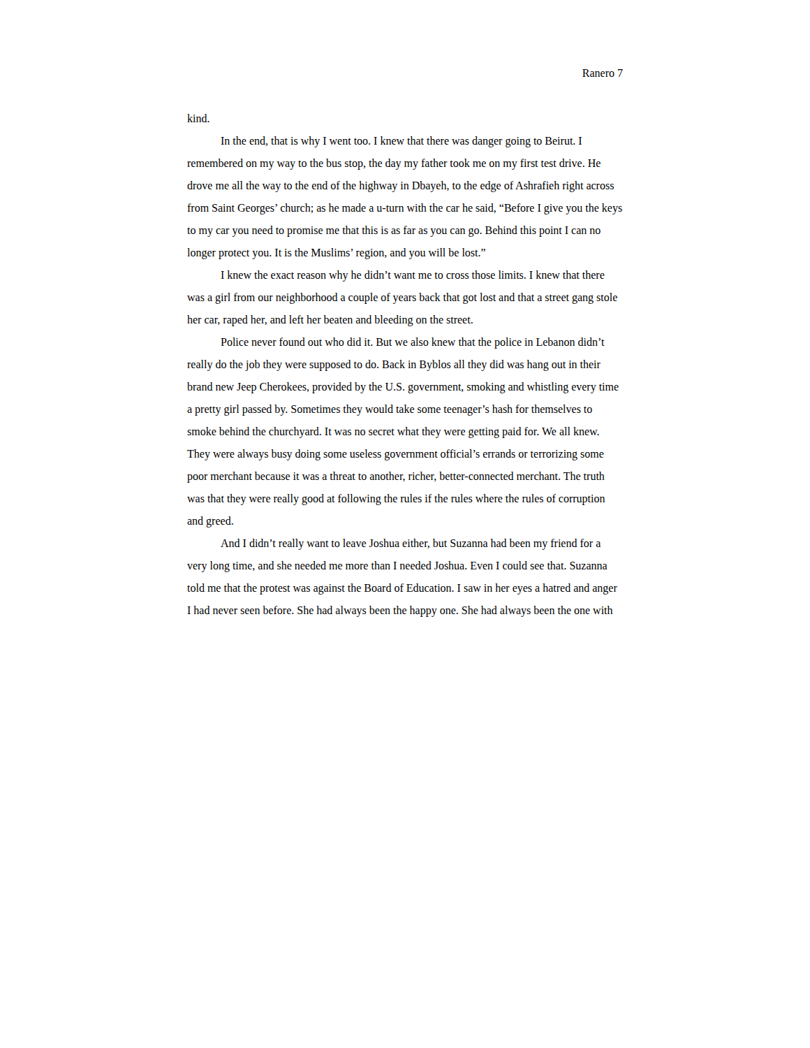Ranero 7
kind.
In the end, that is why I went too. I knew that there was danger going to Beirut. I remembered on my way to the bus stop, the day my father took me on my first test drive. He drove me all the way to the end of the highway in Dbayeh, to the edge of Ashrafieh right across from Saint Georges’ church; as he made a u-turn with the car he said, “Before I give you the keys to my car you need to promise me that this is as far as you can go. Behind this point I can no longer protect you. It is the Muslims’ region, and you will be lost.”
I knew the exact reason why he didn’t want me to cross those limits. I knew that there was a girl from our neighborhood a couple of years back that got lost and that a street gang stole her car, raped her, and left her beaten and bleeding on the street.
Police never found out who did it. But we also knew that the police in Lebanon didn’t really do the job they were supposed to do. Back in Byblos all they did was hang out in their brand new Jeep Cherokees, provided by the U.S. government, smoking and whistling every time a pretty girl passed by. Sometimes they would take some teenager’s hash for themselves to smoke behind the churchyard. It was no secret what they were getting paid for. We all knew. They were always busy doing some useless government official’s errands or terrorizing some poor merchant because it was a threat to another, richer, better-connected merchant. The truth was that they were really good at following the rules if the rules where the rules of corruption and greed.
And I didn’t really want to leave Joshua either, but Suzanna had been my friend for a very long time, and she needed me more than I needed Joshua. Even I could see that. Suzanna told me that the protest was against the Board of Education. I saw in her eyes a hatred and anger I had never seen before. She had always been the happy one. She had always been the one with